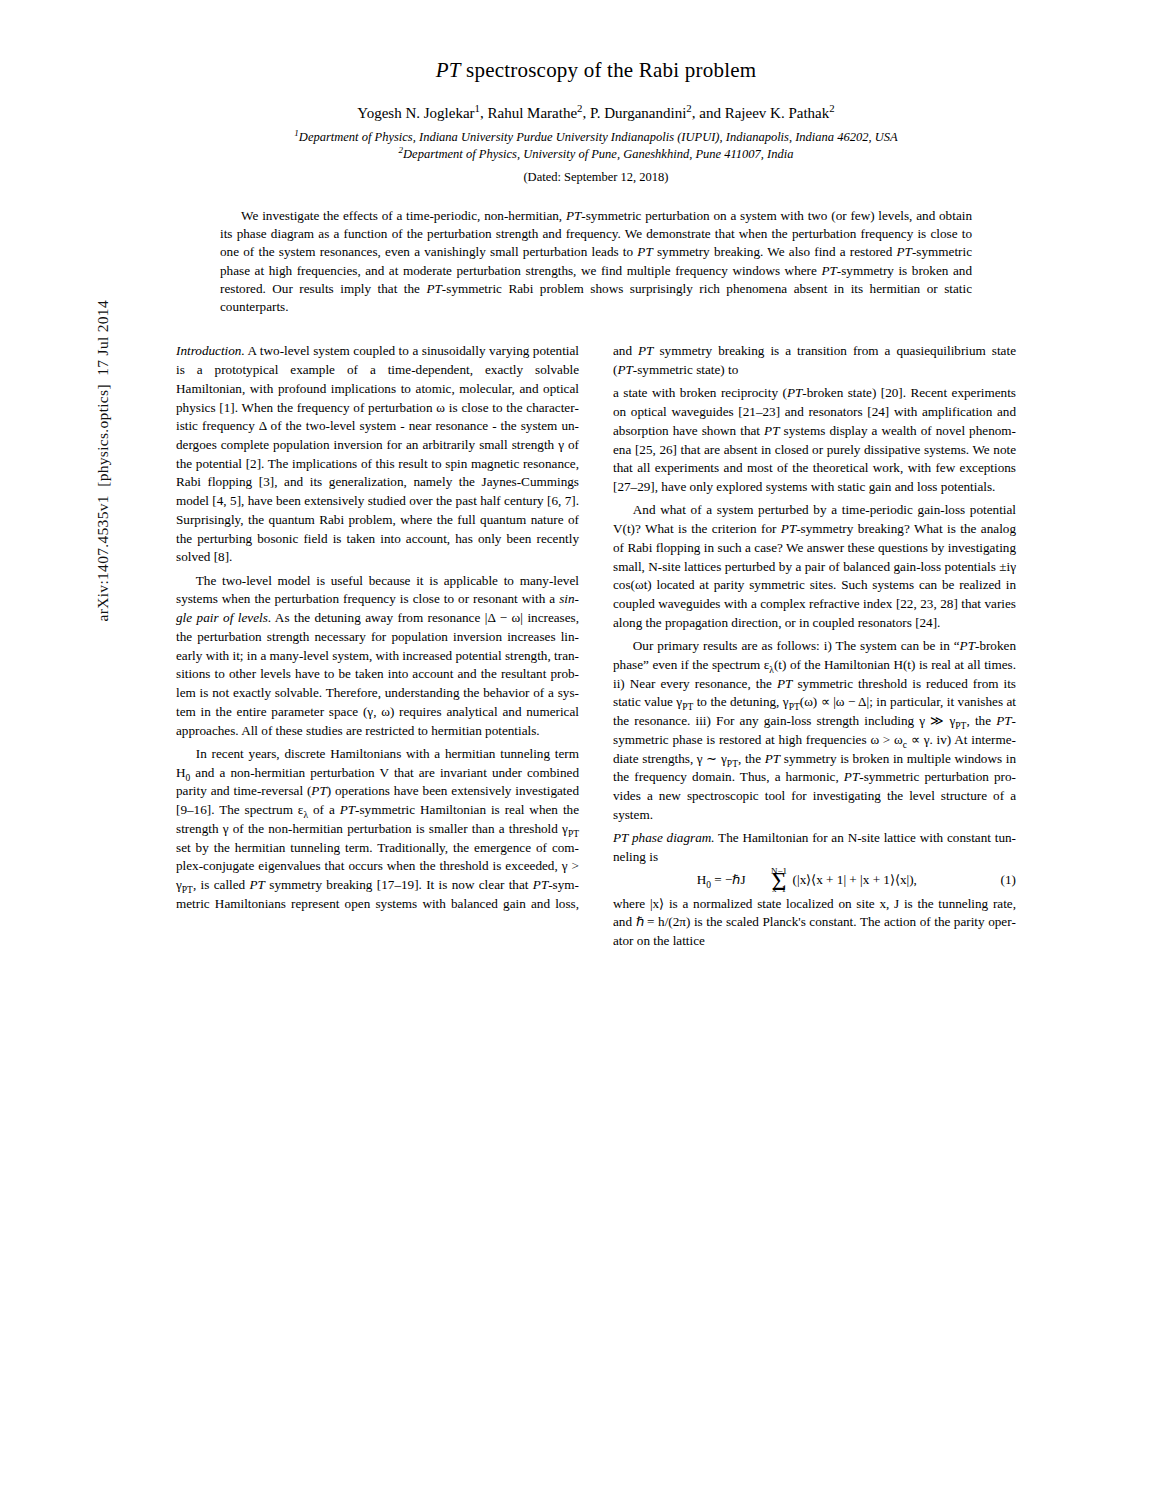arXiv:1407.4535v1 [physics.optics] 17 Jul 2014
PT spectroscopy of the Rabi problem
Yogesh N. Joglekar1, Rahul Marathe2, P. Durganandini2, and Rajeev K. Pathak2
1Department of Physics, Indiana University Purdue University Indianapolis (IUPUI), Indianapolis, Indiana 46202, USA
2Department of Physics, University of Pune, Ganeshkhind, Pune 411007, India
(Dated: September 12, 2018)
We investigate the effects of a time-periodic, non-hermitian, PT-symmetric perturbation on a system with two (or few) levels, and obtain its phase diagram as a function of the perturbation strength and frequency. We demonstrate that when the perturbation frequency is close to one of the system resonances, even a vanishingly small perturbation leads to PT symmetry breaking. We also find a restored PT-symmetric phase at high frequencies, and at moderate perturbation strengths, we find multiple frequency windows where PT-symmetry is broken and restored. Our results imply that the PT-symmetric Rabi problem shows surprisingly rich phenomena absent in its hermitian or static counterparts.
Introduction. A two-level system coupled to a sinusoidally varying potential is a prototypical example of a time-dependent, exactly solvable Hamiltonian, with profound implications to atomic, molecular, and optical physics [1]. When the frequency of perturbation ω is close to the characteristic frequency Δ of the two-level system - near resonance - the system undergoes complete population inversion for an arbitrarily small strength γ of the potential [2]. The implications of this result to spin magnetic resonance, Rabi flopping [3], and its generalization, namely the Jaynes-Cummings model [4, 5], have been extensively studied over the past half century [6, 7]. Surprisingly, the quantum Rabi problem, where the full quantum nature of the perturbing bosonic field is taken into account, has only been recently solved [8].
The two-level model is useful because it is applicable to many-level systems when the perturbation frequency is close to or resonant with a single pair of levels. As the detuning away from resonance |Δ − ω| increases, the perturbation strength necessary for population inversion increases linearly with it; in a many-level system, with increased potential strength, transitions to other levels have to be taken into account and the resultant problem is not exactly solvable. Therefore, understanding the behavior of a system in the entire parameter space (γ, ω) requires analytical and numerical approaches. All of these studies are restricted to hermitian potentials.
In recent years, discrete Hamiltonians with a hermitian tunneling term H0 and a non-hermitian perturbation V that are invariant under combined parity and time-reversal (PT) operations have been extensively investigated [9–16]. The spectrum ελ of a PT-symmetric Hamiltonian is real when the strength γ of the non-hermitian perturbation is smaller than a threshold γPT set by the hermitian tunneling term. Traditionally, the emergence of complex-conjugate eigenvalues that occurs when the threshold is exceeded, γ > γPT, is called PT symmetry breaking [17–19]. It is now clear that PT-symmetric Hamiltonians represent open systems with balanced gain and loss, and PT symmetry breaking is a transition from a quasiequilibrium state (PT-symmetric state) to
a state with broken reciprocity (PT-broken state) [20]. Recent experiments on optical waveguides [21–23] and resonators [24] with amplification and absorption have shown that PT systems display a wealth of novel phenomena [25, 26] that are absent in closed or purely dissipative systems. We note that all experiments and most of the theoretical work, with few exceptions [27–29], have only explored systems with static gain and loss potentials.
And what of a system perturbed by a time-periodic gain-loss potential V(t)? What is the criterion for PT-symmetry breaking? What is the analog of Rabi flopping in such a case? We answer these questions by investigating small, N-site lattices perturbed by a pair of balanced gain-loss potentials ±iγ cos(ωt) located at parity symmetric sites. Such systems can be realized in coupled waveguides with a complex refractive index [22, 23, 28] that varies along the propagation direction, or in coupled resonators [24].
Our primary results are as follows: i) The system can be in “PT-broken phase” even if the spectrum ελ(t) of the Hamiltonian H(t) is real at all times. ii) Near every resonance, the PT symmetric threshold is reduced from its static value γPT to the detuning, γPT(ω) ∝ |ω − Δ|; in particular, it vanishes at the resonance. iii) For any gain-loss strength including γ ≫ γPT, the PT-symmetric phase is restored at high frequencies ω > ωc ∝ γ. iv) At intermediate strengths, γ ∼ γPT, the PT symmetry is broken in multiple windows in the frequency domain. Thus, a harmonic, PT-symmetric perturbation provides a new spectroscopic tool for investigating the level structure of a system.
PT phase diagram. The Hamiltonian for an N-site lattice with constant tunneling is
H0 = −ℏJ ΣN−1 x=1 (|x⟩⟨x + 1| + |x + 1⟩⟨x|), (1)
where |x⟩ is a normalized state localized on site x, J is the tunneling rate, and ℏ = h/(2π) is the scaled Planck's constant. The action of the parity operator on the lattice